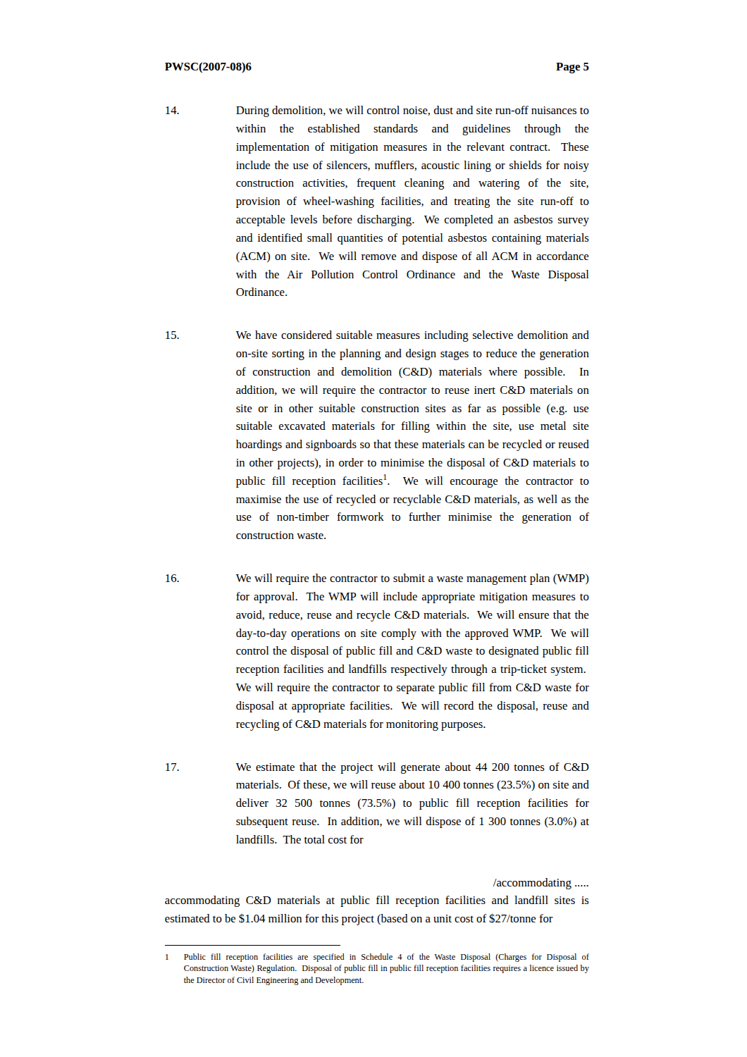PWSC(2007-08)6 Page 5
14.
During demolition, we will control noise, dust and site run-off nuisances to within the established standards and guidelines through the implementation of mitigation measures in the relevant contract. These include the use of silencers, mufflers, acoustic lining or shields for noisy construction activities, frequent cleaning and watering of the site, provision of wheel-washing facilities, and treating the site run-off to acceptable levels before discharging. We completed an asbestos survey and identified small quantities of potential asbestos containing materials (ACM) on site. We will remove and dispose of all ACM in accordance with the Air Pollution Control Ordinance and the Waste Disposal Ordinance.
15.
We have considered suitable measures including selective demolition and on-site sorting in the planning and design stages to reduce the generation of construction and demolition (C&D) materials where possible. In addition, we will require the contractor to reuse inert C&D materials on site or in other suitable construction sites as far as possible (e.g. use suitable excavated materials for filling within the site, use metal site hoardings and signboards so that these materials can be recycled or reused in other projects), in order to minimise the disposal of C&D materials to public fill reception facilities1. We will encourage the contractor to maximise the use of recycled or recyclable C&D materials, as well as the use of non-timber formwork to further minimise the generation of construction waste.
16.
We will require the contractor to submit a waste management plan (WMP) for approval. The WMP will include appropriate mitigation measures to avoid, reduce, reuse and recycle C&D materials. We will ensure that the day-to-day operations on site comply with the approved WMP. We will control the disposal of public fill and C&D waste to designated public fill reception facilities and landfills respectively through a trip-ticket system. We will require the contractor to separate public fill from C&D waste for disposal at appropriate facilities. We will record the disposal, reuse and recycling of C&D materials for monitoring purposes.
17.
We estimate that the project will generate about 44 200 tonnes of C&D materials. Of these, we will reuse about 10 400 tonnes (23.5%) on site and deliver 32 500 tonnes (73.5%) to public fill reception facilities for subsequent reuse. In addition, we will dispose of 1 300 tonnes (3.0%) at landfills. The total cost for
/accommodating .....
accommodating C&D materials at public fill reception facilities and landfill sites is estimated to be $1.04 million for this project (based on a unit cost of $27/tonne for
1
Public fill reception facilities are specified in Schedule 4 of the Waste Disposal (Charges for Disposal of Construction Waste) Regulation. Disposal of public fill in public fill reception facilities requires a licence issued by the Director of Civil Engineering and Development.